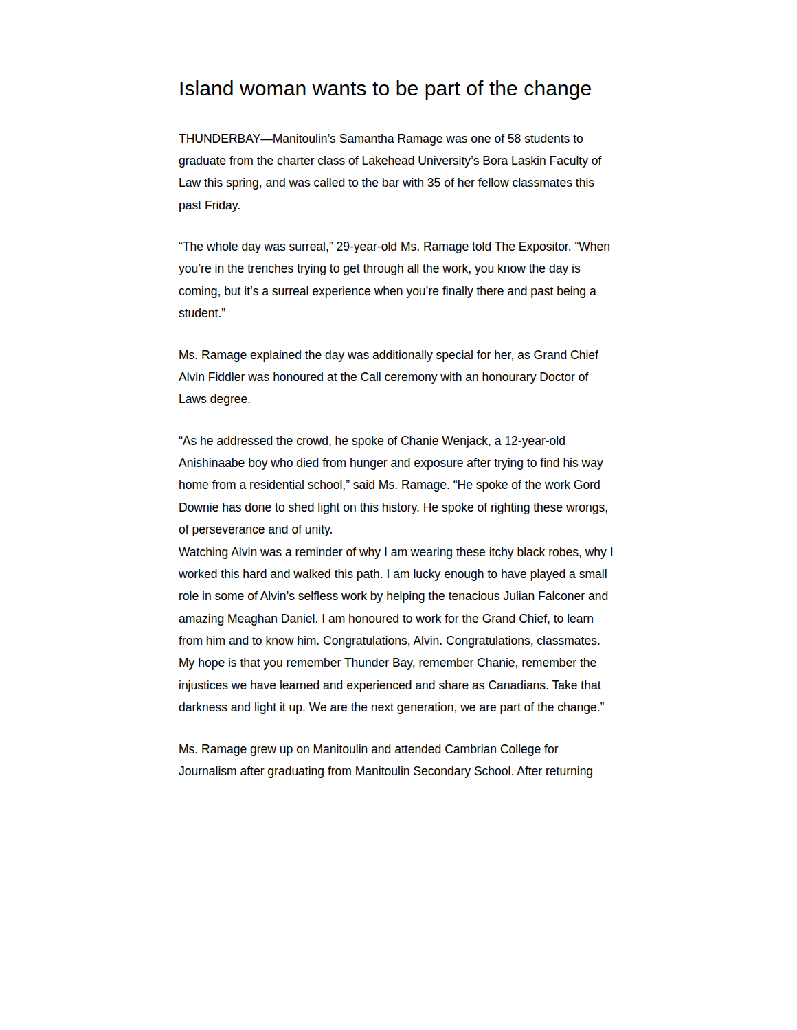Island woman wants to be part of the change
THUNDERBAY—Manitoulin’s Samantha Ramage was one of 58 students to graduate from the charter class of Lakehead University’s Bora Laskin Faculty of Law this spring, and was called to the bar with 35 of her fellow classmates this past Friday.
“The whole day was surreal,” 29-year-old Ms. Ramage told The Expositor. “When you’re in the trenches trying to get through all the work, you know the day is coming, but it’s a surreal experience when you’re finally there and past being a student.”
Ms. Ramage explained the day was additionally special for her, as Grand Chief Alvin Fiddler was honoured at the Call ceremony with an honourary Doctor of Laws degree.
“As he addressed the crowd, he spoke of Chanie Wenjack, a 12-year-old Anishinaabe boy who died from hunger and exposure after trying to find his way home from a residential school,” said Ms. Ramage. “He spoke of the work Gord Downie has done to shed light on this history. He spoke of righting these wrongs, of perseverance and of unity.
Watching Alvin was a reminder of why I am wearing these itchy black robes, why I worked this hard and walked this path. I am lucky enough to have played a small role in some of Alvin’s selfless work by helping the tenacious Julian Falconer and amazing Meaghan Daniel. I am honoured to work for the Grand Chief, to learn from him and to know him. Congratulations, Alvin. Congratulations, classmates. My hope is that you remember Thunder Bay, remember Chanie, remember the injustices we have learned and experienced and share as Canadians. Take that darkness and light it up. We are the next generation, we are part of the change.”
Ms. Ramage grew up on Manitoulin and attended Cambrian College for Journalism after graduating from Manitoulin Secondary School. After returning